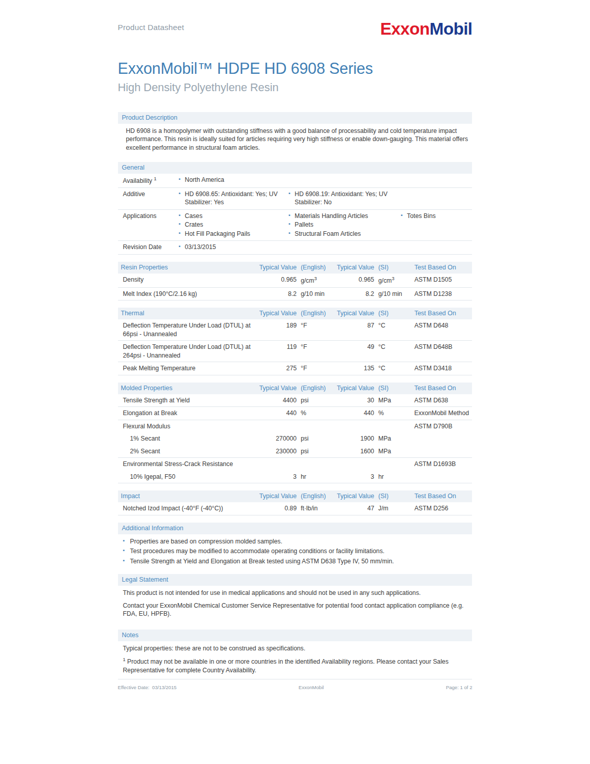Product Datasheet
Exxon Mobil
ExxonMobil™ HDPE HD 6908 Series
High Density Polyethylene Resin
Product Description
HD 6908 is a homopolymer with outstanding stiffness with a good balance of processability and cold temperature impact performance. This resin is ideally suited for articles requiring very high stiffness or enable down-gauging. This material offers excellent performance in structural foam articles.
General
| Availability 1 | North America |
| Additive | HD 6908.65: Antioxidant: Yes; UV Stabilizer: Yes HD 6908.19: Antioxidant: Yes; UV Stabilizer: No |
| Applications | Cases Crates Hot Fill Packaging Pails Materials Handling Articles Pallets Structural Foam Articles Totes Bins |
| Revision Date | 03/13/2015 |
| Resin Properties | Typical Value | (English) | Typical Value | (SI) | Test Based On |
| --- | --- | --- | --- | --- | --- |
| Density | 0.965 | g/cm 3 | 0.965 | g/cm 3 | ASTM D1505 |
| Melt Index (190°C/2.16 kg) | 8.2 | g/10 min | 8.2 | g/10 min | ASTM D1238 |
| Thermal | Typical Value | (English) | Typical Value | (SI) | Test Based On |
| --- | --- | --- | --- | --- | --- |
| Deflection Temperature Under Load (DTUL) at 66psi - Unannealed | 189 | °F | 87 | °C | ASTM D648 |
| Deflection Temperature Under Load (DTUL) at 264psi - Unannealed | 119 | °F | 49 | °C | ASTM D648B |
| Peak Melting Temperature | 275 | °F | 135 | °C | ASTM D3418 |
| Molded Properties | Typical Value | (English) | Typical Value | (SI) | Test Based On |
| --- | --- | --- | --- | --- | --- |
| Tensile Strength at Yield | 4400 | psi | 30 | MPa | ASTM D638 |
| Elongation at Break | 440 | % | 440 | % | ExxonMobil Method |
| Flexural Modulus | | | | | ASTM D790B |
| 1% Secant | 270000 | psi | 1900 | MPa | |
| 2% Secant | 230000 | psi | 1600 | MPa | |
| Environmental Stress-Crack Resistance | | | | | ASTM D1693B |
| 10% Igepal, F50 | 3 | hr | 3 | hr | |
| Impact | Typical Value | (English) | Typical Value | (SI) | Test Based On |
| --- | --- | --- | --- | --- | --- |
| Notched Izod Impact (-40°F (-40°C)) | 0.89 | ft·lb/in | 47 | J/m | ASTM D256 |
Additional Information
Properties are based on compression molded samples.
Test procedures may be modified to accommodate operating conditions or facility limitations.
Tensile Strength at Yield and Elongation at Break tested using ASTM D638 Type IV, 50 mm/min.
Legal Statement
This product is not intended for use in medical applications and should not be used in any such applications.
Contact your ExxonMobil Chemical Customer Service Representative for potential food contact application compliance (e.g. FDA, EU, HPFB).
Notes
Typical properties: these are not to be construed as specifications.
1 Product may not be available in one or more countries in the identified Availability regions. Please contact your Sales Representative for complete Country Availability.
Effective Date: 03/13/2015
ExxonMobil
Page: 1 of 2